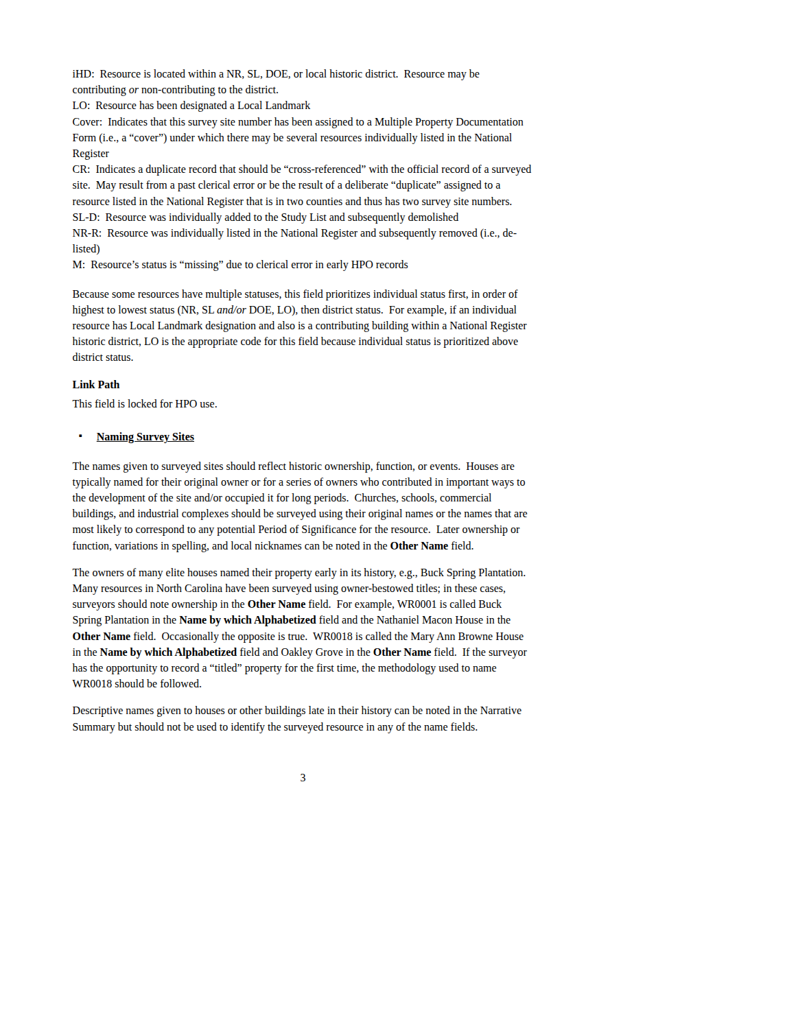iHD: Resource is located within a NR, SL, DOE, or local historic district. Resource may be contributing or non-contributing to the district.
LO: Resource has been designated a Local Landmark
Cover: Indicates that this survey site number has been assigned to a Multiple Property Documentation Form (i.e., a “cover”) under which there may be several resources individually listed in the National Register
CR: Indicates a duplicate record that should be “cross-referenced” with the official record of a surveyed site. May result from a past clerical error or be the result of a deliberate “duplicate” assigned to a resource listed in the National Register that is in two counties and thus has two survey site numbers.
SL-D: Resource was individually added to the Study List and subsequently demolished
NR-R: Resource was individually listed in the National Register and subsequently removed (i.e., de-listed)
M: Resource’s status is “missing” due to clerical error in early HPO records
Because some resources have multiple statuses, this field prioritizes individual status first, in order of highest to lowest status (NR, SL and/or DOE, LO), then district status. For example, if an individual resource has Local Landmark designation and also is a contributing building within a National Register historic district, LO is the appropriate code for this field because individual status is prioritized above district status.
Link Path
This field is locked for HPO use.
Naming Survey Sites
The names given to surveyed sites should reflect historic ownership, function, or events. Houses are typically named for their original owner or for a series of owners who contributed in important ways to the development of the site and/or occupied it for long periods. Churches, schools, commercial buildings, and industrial complexes should be surveyed using their original names or the names that are most likely to correspond to any potential Period of Significance for the resource. Later ownership or function, variations in spelling, and local nicknames can be noted in the Other Name field.
The owners of many elite houses named their property early in its history, e.g., Buck Spring Plantation. Many resources in North Carolina have been surveyed using owner-bestowed titles; in these cases, surveyors should note ownership in the Other Name field. For example, WR0001 is called Buck Spring Plantation in the Name by which Alphabetized field and the Nathaniel Macon House in the Other Name field. Occasionally the opposite is true. WR0018 is called the Mary Ann Browne House in the Name by which Alphabetized field and Oakley Grove in the Other Name field. If the surveyor has the opportunity to record a “titled” property for the first time, the methodology used to name WR0018 should be followed.
Descriptive names given to houses or other buildings late in their history can be noted in the Narrative Summary but should not be used to identify the surveyed resource in any of the name fields.
3